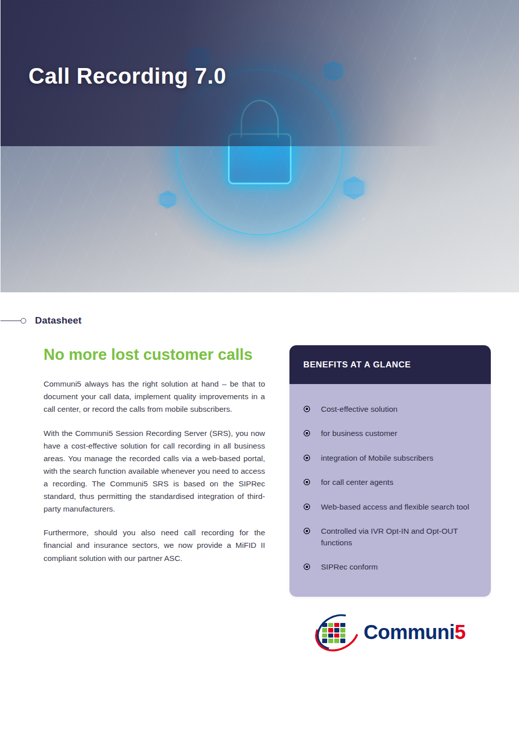Call Recording 7.0
Datasheet
No more lost customer calls
Communi5 always has the right solution at hand – be that to document your call data, implement quality improvements in a call center, or record the calls from mobile subscribers.
With the Communi5 Session Recording Server (SRS), you now have a cost-effective solution for call recording in all business areas. You manage the recorded calls via a web-based portal, with the search function available whenever you need to access a recording. The Communi5 SRS is based on the SIPRec standard, thus permitting the standardised integration of third-party manufacturers.
Furthermore, should you also need call recording for the financial and insurance sectors, we now provide a MiFID II compliant solution with our partner ASC.
BENEFITS AT A GLANCE
Cost-effective solution
for business customer
integration of Mobile subscribers
for call center agents
Web-based access and flexible search tool
Controlled via IVR Opt-IN and Opt-OUT functions
SIPRec conform
Communi5